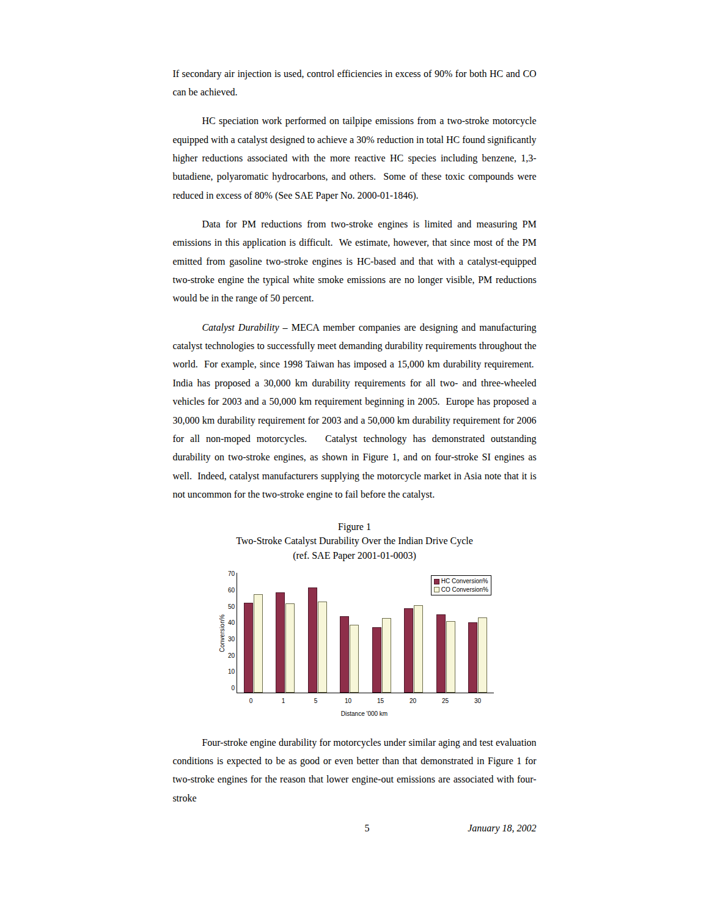If secondary air injection is used, control efficiencies in excess of 90% for both HC and CO can be achieved.
HC speciation work performed on tailpipe emissions from a two-stroke motorcycle equipped with a catalyst designed to achieve a 30% reduction in total HC found significantly higher reductions associated with the more reactive HC species including benzene, 1,3-butadiene, polyaromatic hydrocarbons, and others. Some of these toxic compounds were reduced in excess of 80% (See SAE Paper No. 2000-01-1846).
Data for PM reductions from two-stroke engines is limited and measuring PM emissions in this application is difficult. We estimate, however, that since most of the PM emitted from gasoline two-stroke engines is HC-based and that with a catalyst-equipped two-stroke engine the typical white smoke emissions are no longer visible, PM reductions would be in the range of 50 percent.
Catalyst Durability – MECA member companies are designing and manufacturing catalyst technologies to successfully meet demanding durability requirements throughout the world. For example, since 1998 Taiwan has imposed a 15,000 km durability requirement. India has proposed a 30,000 km durability requirements for all two- and three-wheeled vehicles for 2003 and a 50,000 km requirement beginning in 2005. Europe has proposed a 30,000 km durability requirement for 2003 and a 50,000 km durability requirement for 2006 for all non-moped motorcycles. Catalyst technology has demonstrated outstanding durability on two-stroke engines, as shown in Figure 1, and on four-stroke SI engines as well. Indeed, catalyst manufacturers supplying the motorcycle market in Asia note that it is not uncommon for the two-stroke engine to fail before the catalyst.
Figure 1
Two-Stroke Catalyst Durability Over the Indian Drive Cycle
(ref. SAE Paper 2001-01-0003)
Conversion%
70 60 50 40 30 20 10 0
HC Conversion%
CO Conversion%
0 1 5 10 15 20 25 30
Distance '000 km
Four-stroke engine durability for motorcycles under similar aging and test evaluation conditions is expected to be as good or even better than that demonstrated in Figure 1 for two-stroke engines for the reason that lower engine-out emissions are associated with four-stroke
5
January 18, 2002